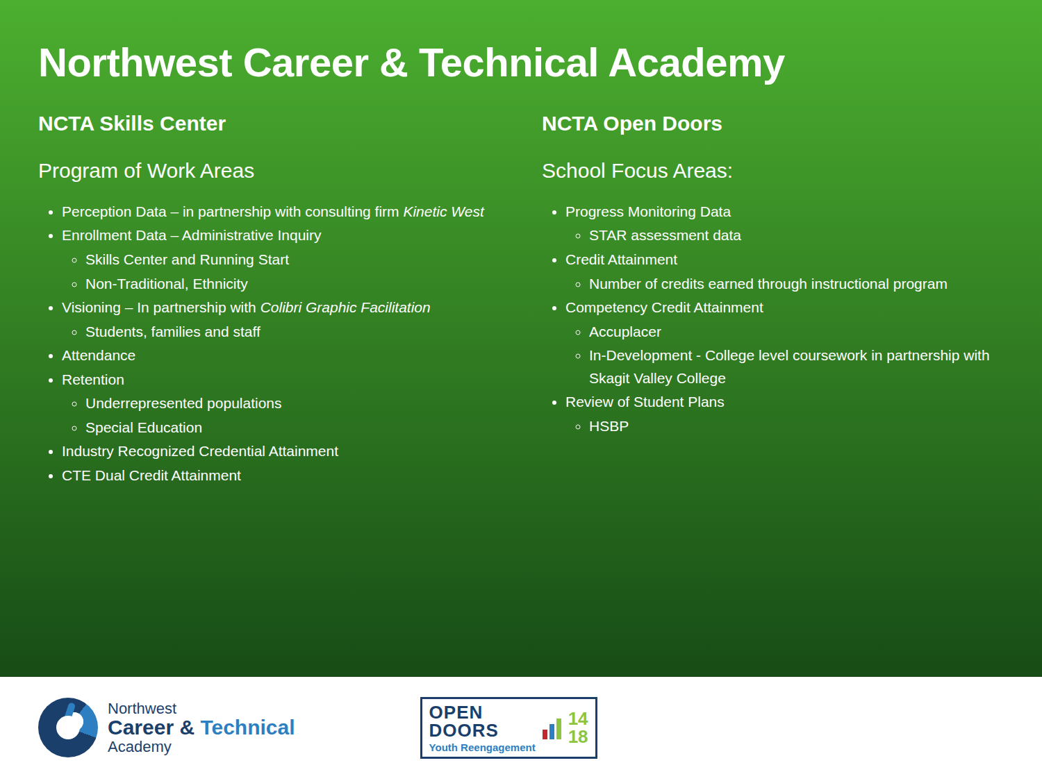Northwest Career & Technical Academy
NCTA Skills Center
Program of Work Areas
Perception Data – in partnership with consulting firm Kinetic West
Enrollment Data – Administrative Inquiry
Skills Center and Running Start
Non-Traditional, Ethnicity
Visioning – In partnership with Colibri Graphic Facilitation
Students, families and staff
Attendance
Retention
Underrepresented populations
Special Education
Industry Recognized Credential Attainment
CTE Dual Credit Attainment
NCTA Open Doors
School Focus Areas:
Progress Monitoring Data
STAR assessment data
Credit Attainment
Number of credits earned through instructional program
Competency Credit Attainment
Accuplacer
In-Development - College level coursework in partnership with Skagit Valley College
Review of Student Plans
HSBP
Northwest
Career & Technical
Academy
OPEN
DOORS
Youth Reengagement
14
18